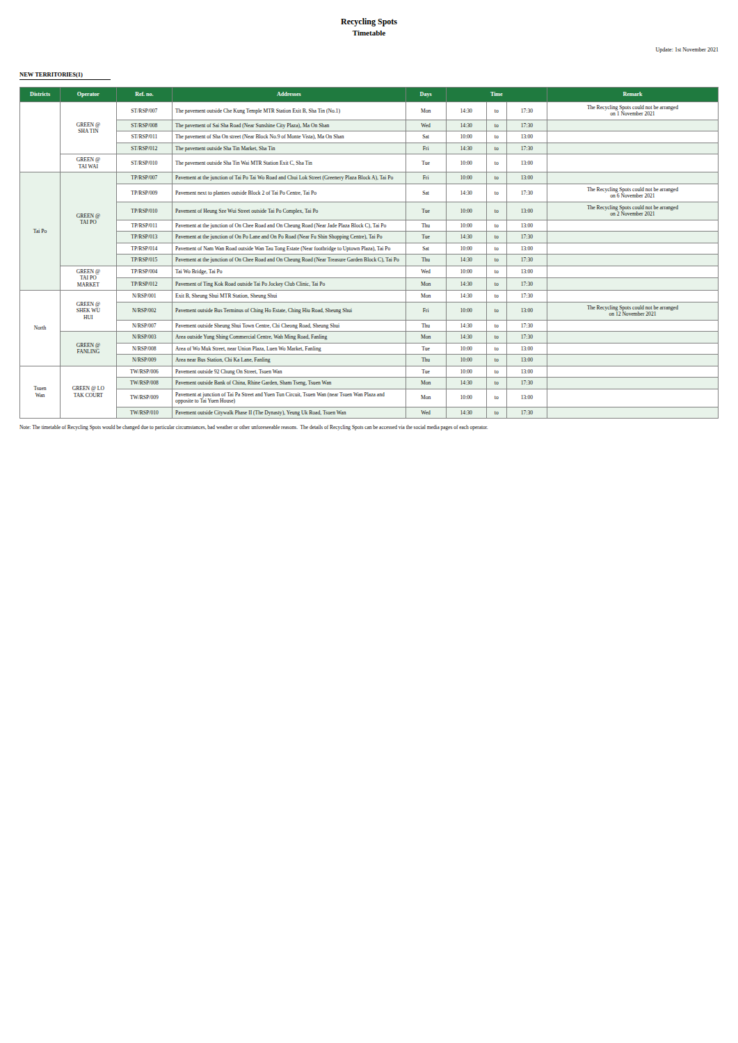Recycling Spots
Timetable
Update: 1st November 2021
NEW TERRITORIES(1)
| Districts | Operator | Ref. no. | Addresses | Days | Time | Remark |
| --- | --- | --- | --- | --- | --- | --- |
| | GREEN @ SHA TIN | ST/RSP/007 | The pavement outside Che Kung Temple MTR Station Exit B, Sha Tin (No.1) | Mon | 14:30 | to | 17:30 | The Recycling Spots could not be arranged on 1 November 2021 |
| ST/RSP/008 | The pavement of Sai Sha Road (Near Sunshine City Plaza), Ma On Shan | Wed | 14:30 | to | 17:30 | |
| ST/RSP/011 | The pavement of Sha On street (Near Block No.9 of Monte Vista), Ma On Shan | Sat | 10:00 | to | 13:00 | |
| ST/RSP/012 | The pavement outside Sha Tin Market, Sha Tin | Fri | 14:30 | to | 17:30 | |
| GREEN @ TAI WAI | ST/RSP/010 | The pavement outside Sha Tin Wai MTR Station Exit C, Sha Tin | Tue | 10:00 | to | 13:00 | |
| Tai Po | GREEN @ TAI PO | TP/RSP/007 | Pavement at the junction of Tai Po Tai Wo Road and Chui Lok Street (Greenery Plaza Block A), Tai Po | Fri | 10:00 | to | 13:00 | |
| TP/RSP/009 | Pavement next to planters outside Block 2 of Tai Po Centre, Tai Po | Sat | 14:30 | to | 17:30 | The Recycling Spots could not be arranged on 6 November 2021 |
| TP/RSP/010 | Pavement of Heung Sze Wui Street outside Tai Po Complex, Tai Po | Tue | 10:00 | to | 13:00 | The Recycling Spots could not be arranged on 2 November 2021 |
| TP/RSP/011 | Pavement at the junction of On Chee Road and On Cheung Road (Near Jade Plaza Block C), Tai Po | Thu | 10:00 | to | 13:00 | |
| TP/RSP/013 | Pavement at the junction of On Po Lane and On Po Road (Near Fu Shin Shopping Centre), Tai Po | Tue | 14:30 | to | 17:30 | |
| TP/RSP/014 | Pavement of Nam Wan Road outside Wan Tau Tong Estate (Near footbridge to Uptown Plaza), Tai Po | Sat | 10:00 | to | 13:00 | |
| TP/RSP/015 | Pavement at the junction of On Chee Road and On Cheung Road (Near Treasure Garden Block C), Tai Po | Thu | 14:30 | to | 17:30 | |
| GREEN @ TAI PO MARKET | TP/RSP/004 | Tai Wo Bridge, Tai Po | Wed | 10:00 | to | 13:00 | |
| TP/RSP/012 | Pavement of Ting Kok Road outside Tai Po Jockey Club Clinic, Tai Po | Mon | 14:30 | to | 17:30 | |
| North | GREEN @ SHEK WU HUI | N/RSP/001 | Exit B, Sheung Shui MTR Station, Sheung Shui | Mon | 14:30 | to | 17:30 | |
| N/RSP/002 | Pavement outside Bus Terminus of Ching Ho Estate, Ching Hiu Road, Sheung Shui | Fri | 10:00 | to | 13:00 | The Recycling Spots could not be arranged on 12 November 2021 |
| N/RSP/007 | Pavement outside Sheung Shui Town Centre, Chi Cheong Road, Sheung Shui | Thu | 14:30 | to | 17:30 | |
| GREEN @ FANLING | N/RSP/003 | Area outside Yung Shing Commercial Centre, Wah Ming Road, Fanling | Mon | 14:30 | to | 17:30 | |
| N/RSP/008 | Area of Wo Muk Street, near Union Plaza, Luen Wo Market, Fanling | Tue | 10:00 | to | 13:00 | |
| N/RSP/009 | Area near Bus Station, Chi Ka Lane, Fanling | Thu | 10:00 | to | 13:00 | |
| Tsuen Wan | GREEN @ LO TAK COURT | TW/RSP/006 | Pavement outside 92 Chung On Street, Tsuen Wan | Tue | 10:00 | to | 13:00 | |
| TW/RSP/008 | Pavement outside Bank of China, Rhine Garden, Sham Tseng, Tsuen Wan | Mon | 14:30 | to | 17:30 | |
| TW/RSP/009 | Pavement at junction of Tai Pa Street and Yuen Tun Circuit, Tsuen Wan (near Tsuen Wan Plaza and opposite to Tai Yuen House) | Mon | 10:00 | to | 13:00 | |
| TW/RSP/010 | Pavement outside Citywalk Phase II (The Dynasty), Yeung Uk Road, Tsuen Wan | Wed | 14:30 | to | 17:30 | |
Note: The timetable of Recycling Spots would be changed due to particular circumstances, bad weather or other unforeseeable reasons. The details of Recycling Spots can be accessed via the social media pages of each operator.